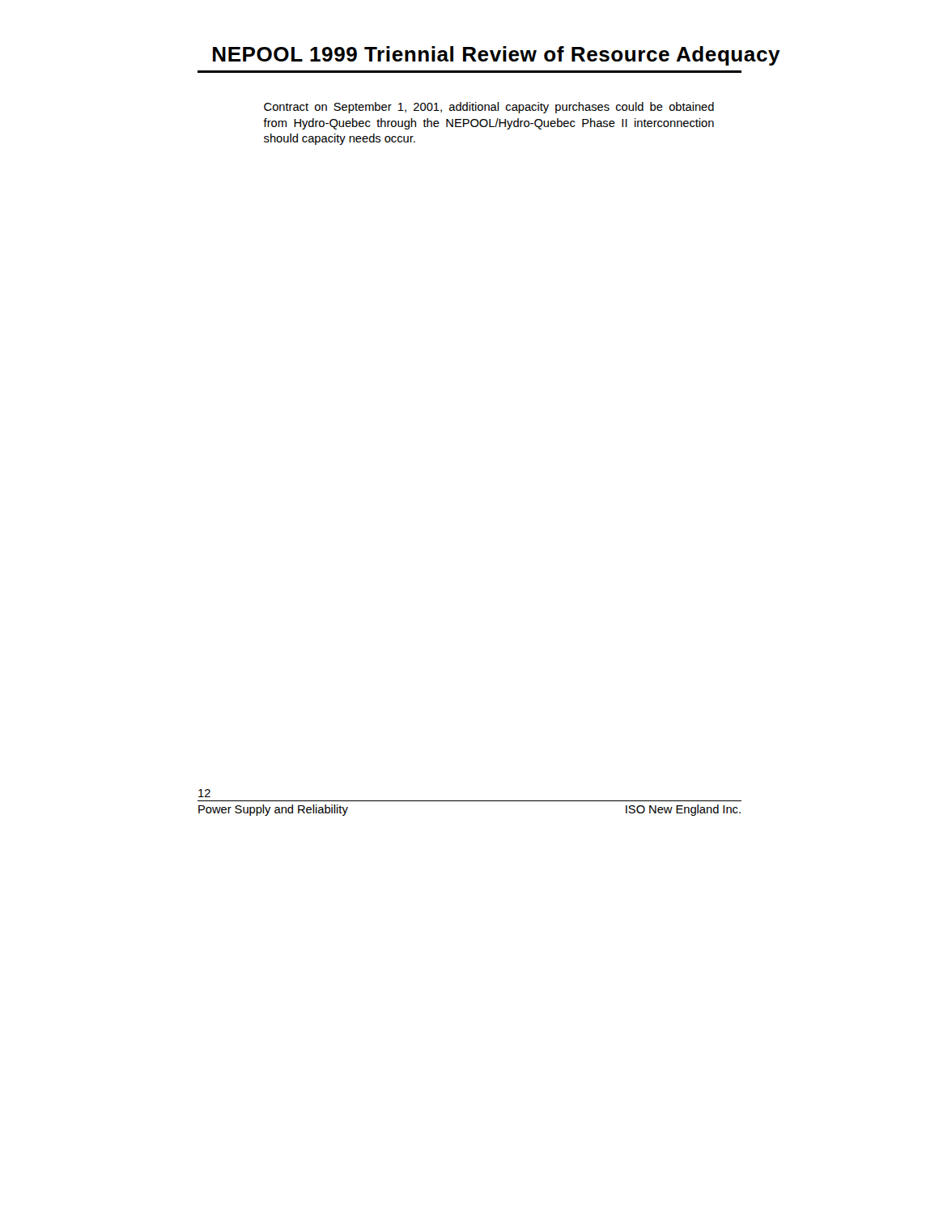NEPOOL 1999 Triennial Review of Resource Adequacy
Contract on September 1, 2001, additional capacity purchases could be obtained from Hydro-Quebec through the NEPOOL/Hydro-Quebec Phase II interconnection should capacity needs occur.
12
Power Supply and Reliability ISO New England Inc.